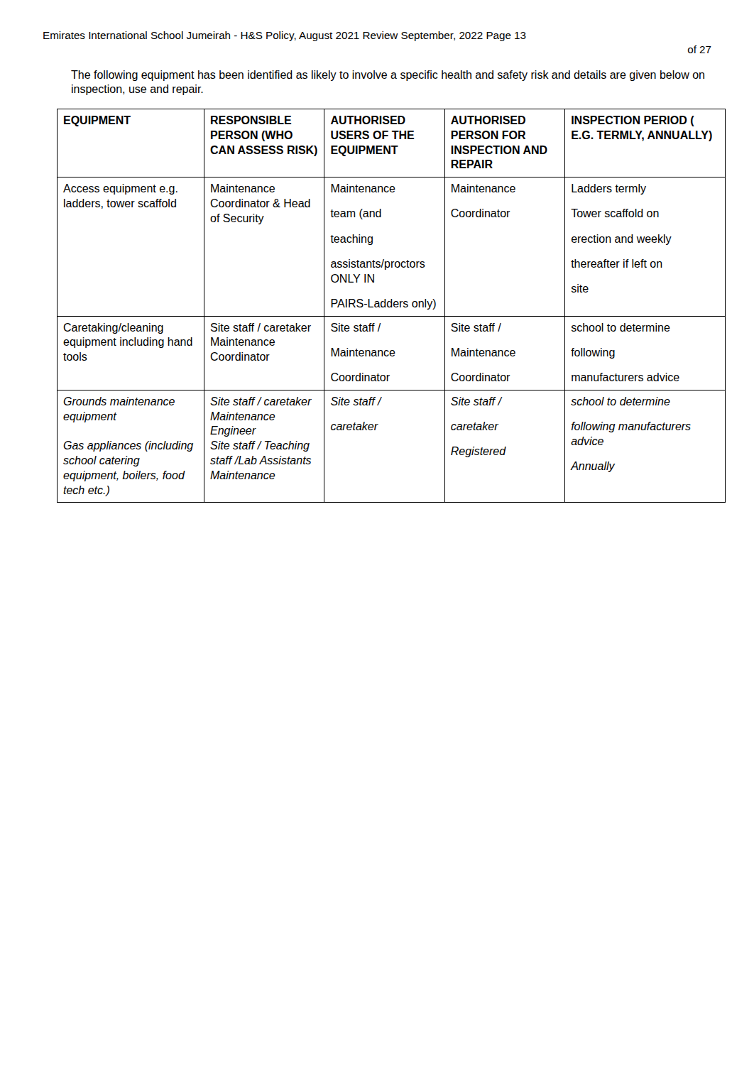Emirates International School Jumeirah - H&S Policy, August 2021 Review September, 2022 Page 13
of 27
The following equipment has been identified as likely to involve a specific health and safety risk and details are given below on inspection, use and repair.
| EQUIPMENT | RESPONSIBLE PERSON (WHO CAN ASSESS RISK) | AUTHORISED USERS OF THE EQUIPMENT | AUTHORISED PERSON FOR INSPECTION AND REPAIR | INSPECTION PERIOD ( E.G. TERMLY, ANNUALLY) |
| --- | --- | --- | --- | --- |
| Access equipment e.g. ladders, tower scaffold | Maintenance Coordinator & Head of Security | Maintenance team (and teaching assistants/proctors ONLY IN PAIRS-Ladders only) | Maintenance Coordinator | Ladders termly Tower scaffold on erection and weekly thereafter if left on site |
| Caretaking/cleaning equipment including hand tools | Site staff / caretaker Maintenance Coordinator | Site staff / Maintenance Coordinator | Site staff / Maintenance Coordinator | school to determine following manufacturers advice |
| Grounds maintenance equipment Gas appliances (including school catering equipment, boilers, food tech etc.) | Site staff / caretaker Maintenance Engineer Site staff / Teaching staff /Lab Assistants Maintenance | Site staff / caretaker | Site staff / caretaker Registered | school to determine following manufacturers advice Annually |